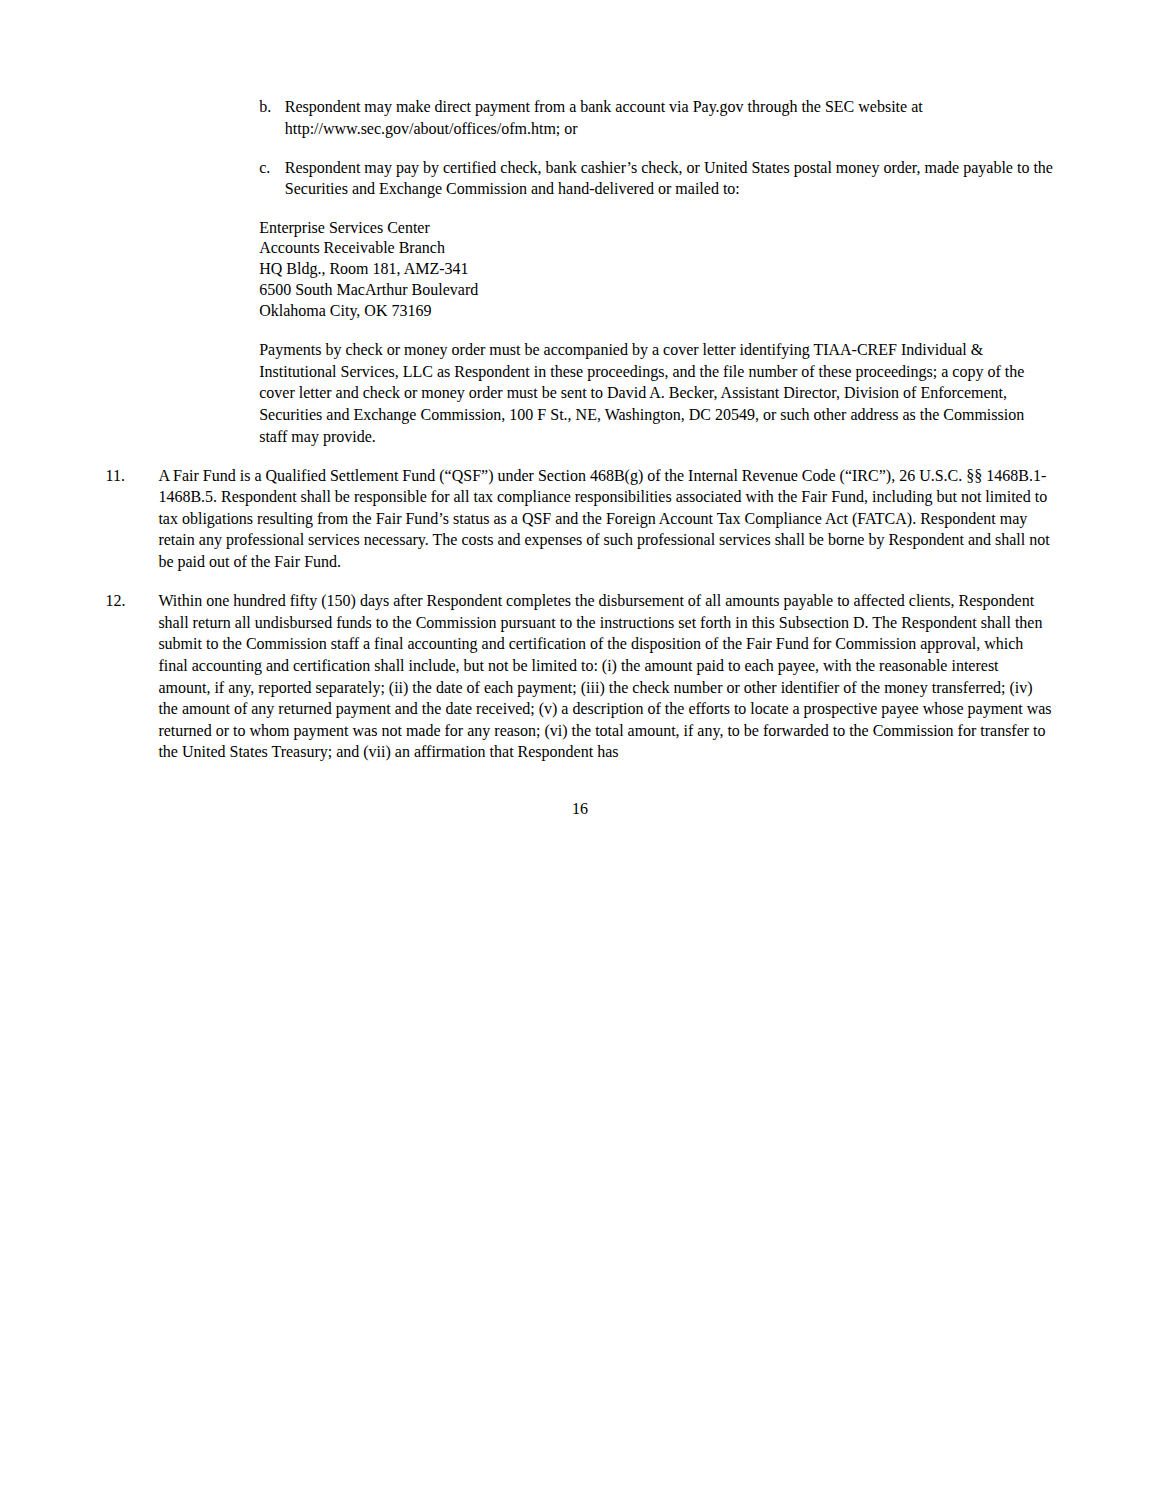b.
Respondent may make direct payment from a bank account via Pay.gov through the SEC website at http://www.sec.gov/about/offices/ofm.htm; or
c.
Respondent may pay by certified check, bank cashier’s check, or United States postal money order, made payable to the Securities and Exchange Commission and hand-delivered or mailed to:
Enterprise Services Center
Accounts Receivable Branch
HQ Bldg., Room 181, AMZ-341
6500 South MacArthur Boulevard
Oklahoma City, OK 73169
Payments by check or money order must be accompanied by a cover letter identifying TIAA-CREF Individual & Institutional Services, LLC as Respondent in these proceedings, and the file number of these proceedings; a copy of the cover letter and check or money order must be sent to David A. Becker, Assistant Director, Division of Enforcement, Securities and Exchange Commission, 100 F St., NE, Washington, DC 20549, or such other address as the Commission staff may provide.
11.
A Fair Fund is a Qualified Settlement Fund (“QSF”) under Section 468B(g) of the Internal Revenue Code (“IRC”), 26 U.S.C. §§ 1468B.1-1468B.5. Respondent shall be responsible for all tax compliance responsibilities associated with the Fair Fund, including but not limited to tax obligations resulting from the Fair Fund’s status as a QSF and the Foreign Account Tax Compliance Act (FATCA). Respondent may retain any professional services necessary. The costs and expenses of such professional services shall be borne by Respondent and shall not be paid out of the Fair Fund.
12.
Within one hundred fifty (150) days after Respondent completes the disbursement of all amounts payable to affected clients, Respondent shall return all undisbursed funds to the Commission pursuant to the instructions set forth in this Subsection D. The Respondent shall then submit to the Commission staff a final accounting and certification of the disposition of the Fair Fund for Commission approval, which final accounting and certification shall include, but not be limited to: (i) the amount paid to each payee, with the reasonable interest amount, if any, reported separately; (ii) the date of each payment; (iii) the check number or other identifier of the money transferred; (iv) the amount of any returned payment and the date received; (v) a description of the efforts to locate a prospective payee whose payment was returned or to whom payment was not made for any reason; (vi) the total amount, if any, to be forwarded to the Commission for transfer to the United States Treasury; and (vii) an affirmation that Respondent has
16